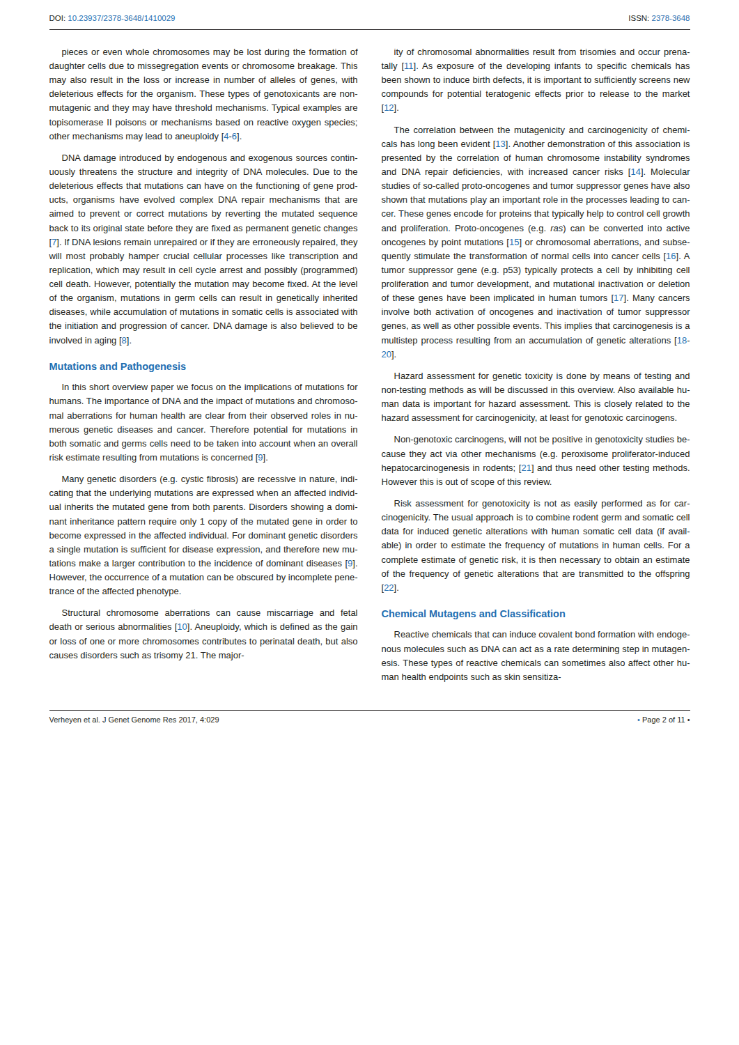DOI: 10.23937/2378-3648/1410029
ISSN: 2378-3648
pieces or even whole chromosomes may be lost during the formation of daughter cells due to missegregation events or chromosome breakage. This may also result in the loss or increase in number of alleles of genes, with deleterious effects for the organism. These types of genotoxicants are non-mutagenic and they may have threshold mechanisms. Typical examples are topisomerase II poisons or mechanisms based on reactive oxygen species; other mechanisms may lead to aneuploidy [4-6].
DNA damage introduced by endogenous and exogenous sources continuously threatens the structure and integrity of DNA molecules. Due to the deleterious effects that mutations can have on the functioning of gene products, organisms have evolved complex DNA repair mechanisms that are aimed to prevent or correct mutations by reverting the mutated sequence back to its original state before they are fixed as permanent genetic changes [7]. If DNA lesions remain unrepaired or if they are erroneously repaired, they will most probably hamper crucial cellular processes like transcription and replication, which may result in cell cycle arrest and possibly (programmed) cell death. However, potentially the mutation may become fixed. At the level of the organism, mutations in germ cells can result in genetically inherited diseases, while accumulation of mutations in somatic cells is associated with the initiation and progression of cancer. DNA damage is also believed to be involved in aging [8].
Mutations and Pathogenesis
In this short overview paper we focus on the implications of mutations for humans. The importance of DNA and the impact of mutations and chromosomal aberrations for human health are clear from their observed roles in numerous genetic diseases and cancer. Therefore potential for mutations in both somatic and germs cells need to be taken into account when an overall risk estimate resulting from mutations is concerned [9].
Many genetic disorders (e.g. cystic fibrosis) are recessive in nature, indicating that the underlying mutations are expressed when an affected individual inherits the mutated gene from both parents. Disorders showing a dominant inheritance pattern require only 1 copy of the mutated gene in order to become expressed in the affected individual. For dominant genetic disorders a single mutation is sufficient for disease expression, and therefore new mutations make a larger contribution to the incidence of dominant diseases [9]. However, the occurrence of a mutation can be obscured by incomplete penetrance of the affected phenotype.
Structural chromosome aberrations can cause miscarriage and fetal death or serious abnormalities [10]. Aneuploidy, which is defined as the gain or loss of one or more chromosomes contributes to perinatal death, but also causes disorders such as trisomy 21. The major-
ity of chromosomal abnormalities result from trisomies and occur prenatally [11]. As exposure of the developing infants to specific chemicals has been shown to induce birth defects, it is important to sufficiently screens new compounds for potential teratogenic effects prior to release to the market [12].
The correlation between the mutagenicity and carcinogenicity of chemicals has long been evident [13]. Another demonstration of this association is presented by the correlation of human chromosome instability syndromes and DNA repair deficiencies, with increased cancer risks [14]. Molecular studies of so-called proto-oncogenes and tumor suppressor genes have also shown that mutations play an important role in the processes leading to cancer. These genes encode for proteins that typically help to control cell growth and proliferation. Proto-oncogenes (e.g. ras) can be converted into active oncogenes by point mutations [15] or chromosomal aberrations, and subsequently stimulate the transformation of normal cells into cancer cells [16]. A tumor suppressor gene (e.g. p53) typically protects a cell by inhibiting cell proliferation and tumor development, and mutational inactivation or deletion of these genes have been implicated in human tumors [17]. Many cancers involve both activation of oncogenes and inactivation of tumor suppressor genes, as well as other possible events. This implies that carcinogenesis is a multistep process resulting from an accumulation of genetic alterations [18-20].
Hazard assessment for genetic toxicity is done by means of testing and non-testing methods as will be discussed in this overview. Also available human data is important for hazard assessment. This is closely related to the hazard assessment for carcinogenicity, at least for genotoxic carcinogens.
Non-genotoxic carcinogens, will not be positive in genotoxicity studies because they act via other mechanisms (e.g. peroxisome proliferator-induced hepatocarcinogenesis in rodents; [21] and thus need other testing methods. However this is out of scope of this review.
Risk assessment for genotoxicity is not as easily performed as for carcinogenicity. The usual approach is to combine rodent germ and somatic cell data for induced genetic alterations with human somatic cell data (if available) in order to estimate the frequency of mutations in human cells. For a complete estimate of genetic risk, it is then necessary to obtain an estimate of the frequency of genetic alterations that are transmitted to the offspring [22].
Chemical Mutagens and Classification
Reactive chemicals that can induce covalent bond formation with endogenous molecules such as DNA can act as a rate determining step in mutagenesis. These types of reactive chemicals can sometimes also affect other human health endpoints such as skin sensitiza-
Verheyen et al. J Genet Genome Res 2017, 4:029
Page 2 of 11 •